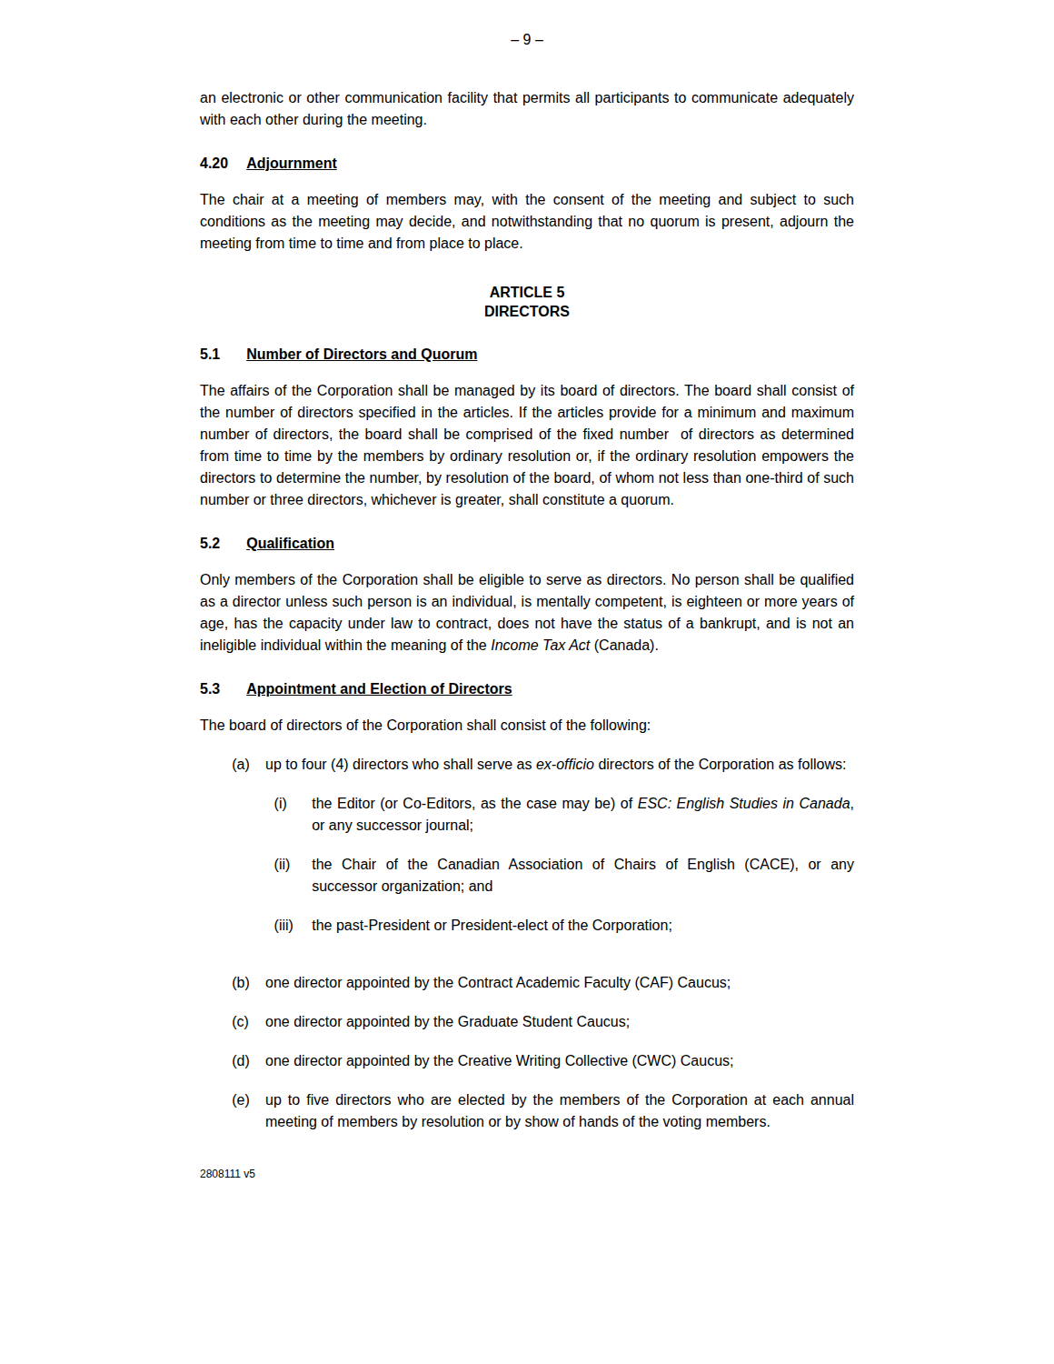– 9 –
an electronic or other communication facility that permits all participants to communicate adequately with each other during the meeting.
4.20 Adjournment
The chair at a meeting of members may, with the consent of the meeting and subject to such conditions as the meeting may decide, and notwithstanding that no quorum is present, adjourn the meeting from time to time and from place to place.
ARTICLE 5
DIRECTORS
5.1 Number of Directors and Quorum
The affairs of the Corporation shall be managed by its board of directors. The board shall consist of the number of directors specified in the articles. If the articles provide for a minimum and maximum number of directors, the board shall be comprised of the fixed number of directors as determined from time to time by the members by ordinary resolution or, if the ordinary resolution empowers the directors to determine the number, by resolution of the board, of whom not less than one-third of such number or three directors, whichever is greater, shall constitute a quorum.
5.2 Qualification
Only members of the Corporation shall be eligible to serve as directors. No person shall be qualified as a director unless such person is an individual, is mentally competent, is eighteen or more years of age, has the capacity under law to contract, does not have the status of a bankrupt, and is not an ineligible individual within the meaning of the Income Tax Act (Canada).
5.3 Appointment and Election of Directors
The board of directors of the Corporation shall consist of the following:
(a) up to four (4) directors who shall serve as ex-officio directors of the Corporation as follows:
(i) the Editor (or Co-Editors, as the case may be) of ESC: English Studies in Canada, or any successor journal;
(ii) the Chair of the Canadian Association of Chairs of English (CACE), or any successor organization; and
(iii) the past-President or President-elect of the Corporation;
(b) one director appointed by the Contract Academic Faculty (CAF) Caucus;
(c) one director appointed by the Graduate Student Caucus;
(d) one director appointed by the Creative Writing Collective (CWC) Caucus;
(e) up to five directors who are elected by the members of the Corporation at each annual meeting of members by resolution or by show of hands of the voting members.
2808111 v5